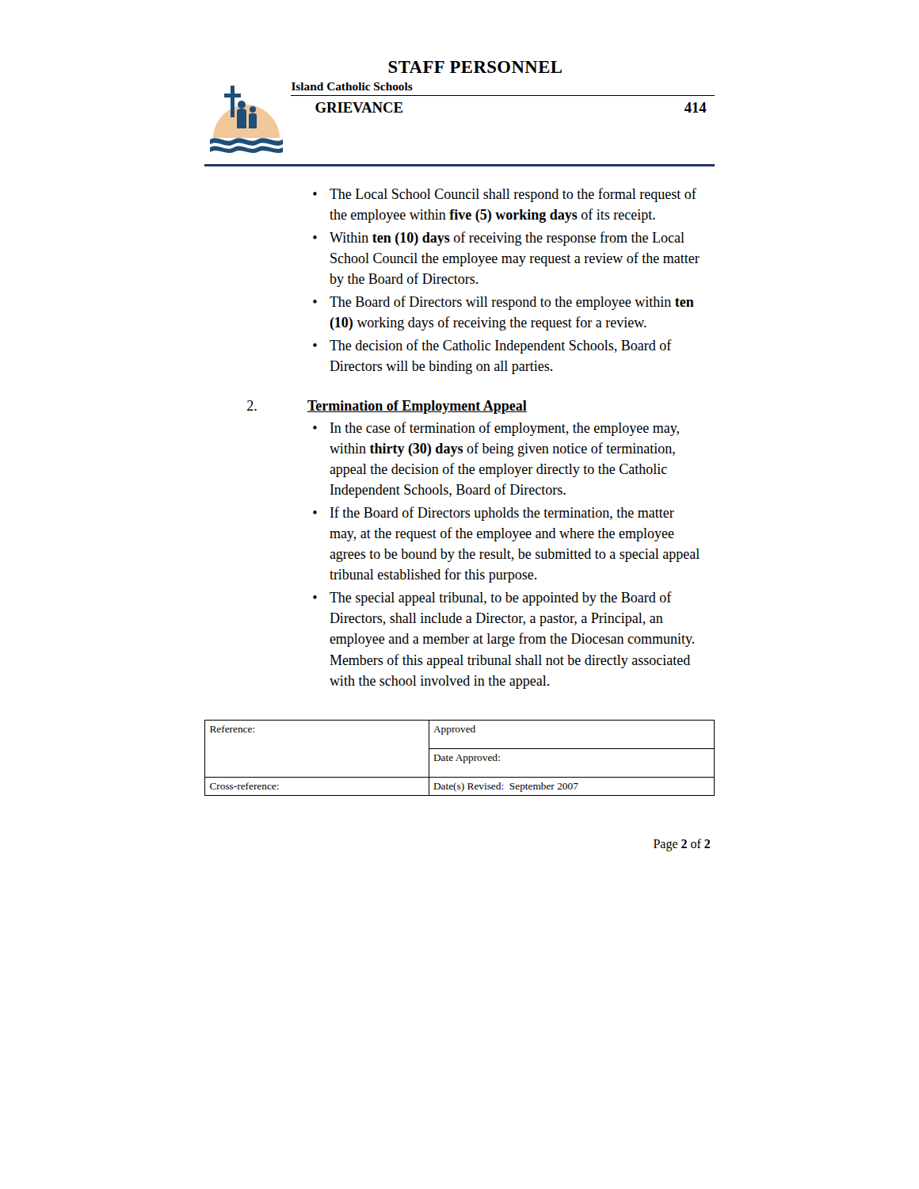STAFF PERSONNEL
Island Catholic Schools
GRIEVANCE 414
The Local School Council shall respond to the formal request of the employee within five (5) working days of its receipt.
Within ten (10) days of receiving the response from the Local School Council the employee may request a review of the matter by the Board of Directors.
The Board of Directors will respond to the employee within ten (10) working days of receiving the request for a review.
The decision of the Catholic Independent Schools, Board of Directors will be binding on all parties.
2. Termination of Employment Appeal
In the case of termination of employment, the employee may, within thirty (30) days of being given notice of termination, appeal the decision of the employer directly to the Catholic Independent Schools, Board of Directors.
If the Board of Directors upholds the termination, the matter may, at the request of the employee and where the employee agrees to be bound by the result, be submitted to a special appeal tribunal established for this purpose.
The special appeal tribunal, to be appointed by the Board of Directors, shall include a Director, a pastor, a Principal, an employee and a member at large from the Diocesan community. Members of this appeal tribunal shall not be directly associated with the school involved in the appeal.
| Reference: | Approved |
| Date Approved: |
| Cross-reference: | Date(s) Revised: September 2007 |
Page 2 of 2